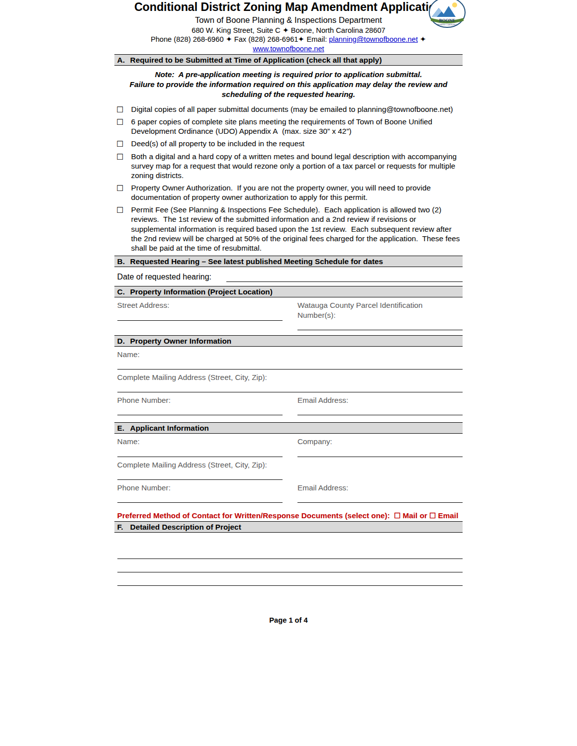BOONE NORTH CAROLINA
Conditional District Zoning Map Amendment Application
Town of Boone Planning & Inspections Department
680 W. King Street, Suite C ✦ Boone, North Carolina 28607
Phone (828) 268-6960 ✦ Fax (828) 268-6961✦ Email: planning@townofboone.net ✦ www.townofboone.net
A. Required to be Submitted at Time of Application (check all that apply)
Note: A pre-application meeting is required prior to application submittal.
Failure to provide the information required on this application may delay the review and scheduling of the requested hearing.
☐Digital copies of all paper submittal documents (may be emailed to planning@townofboone.net)
☐6 paper copies of complete site plans meeting the requirements of Town of Boone Unified Development Ordinance (UDO) Appendix A (max. size 30” x 42”)
☐Deed(s) of all property to be included in the request
☐Both a digital and a hard copy of a written metes and bound legal description with accompanying survey map for a request that would rezone only a portion of a tax parcel or requests for multiple zoning districts.
☐Property Owner Authorization. If you are not the property owner, you will need to provide documentation of property owner authorization to apply for this permit.
☐Permit Fee (See Planning & Inspections Fee Schedule). Each application is allowed two (2) reviews. The 1st review of the submitted information and a 2nd review if revisions or supplemental information is required based upon the 1st review. Each subsequent review after the 2nd review will be charged at 50% of the original fees charged for the application. These fees shall be paid at the time of resubmittal.
B. Requested Hearing – See latest published Meeting Schedule for dates
Date of requested hearing:
C. Property Information (Project Location)
Street Address:
Watauga County Parcel Identification Number(s):
D. Property Owner Information
Name:
Complete Mailing Address (Street, City, Zip):
Phone Number:
Email Address:
E. Applicant Information
Name:
Company:
Complete Mailing Address (Street, City, Zip):
Phone Number:
Email Address:
Preferred Method of Contact for Written/Response Documents (select one): ☐ Mail or ☐ Email
F. Detailed Description of Project
Page 1 of 4